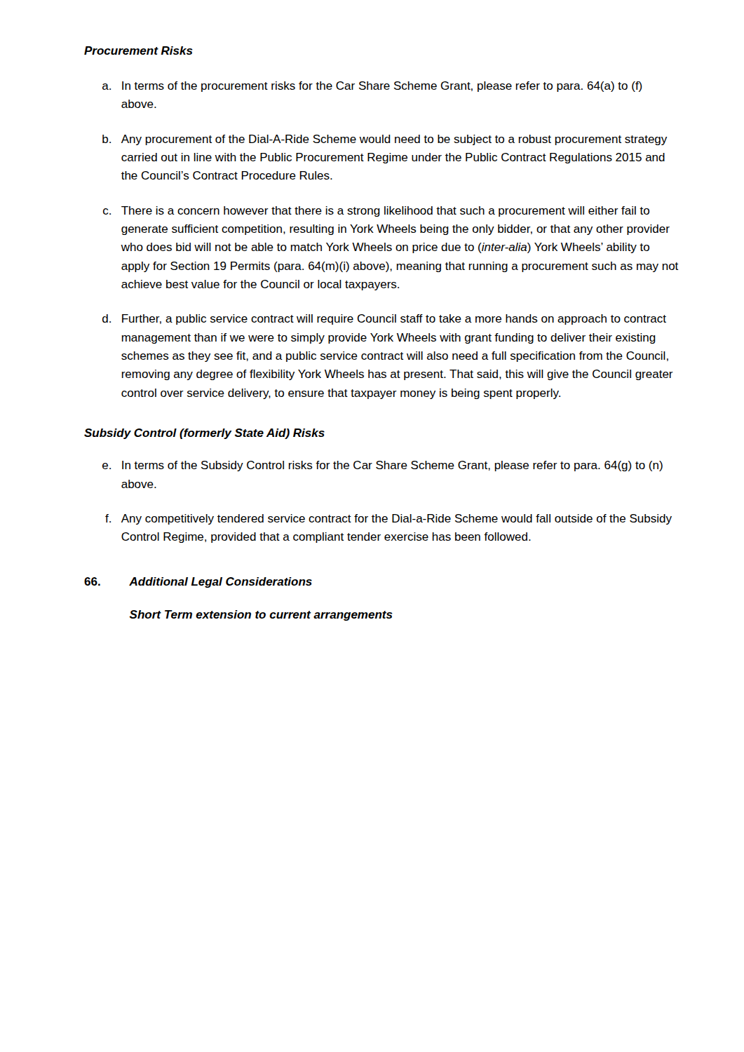Procurement Risks
In terms of the procurement risks for the Car Share Scheme Grant, please refer to para. 64(a) to (f) above.
Any procurement of the Dial-A-Ride Scheme would need to be subject to a robust procurement strategy carried out in line with the Public Procurement Regime under the Public Contract Regulations 2015 and the Council’s Contract Procedure Rules.
There is a concern however that there is a strong likelihood that such a procurement will either fail to generate sufficient competition, resulting in York Wheels being the only bidder, or that any other provider who does bid will not be able to match York Wheels on price due to (inter-alia) York Wheels’ ability to apply for Section 19 Permits (para. 64(m)(i) above), meaning that running a procurement such as may not achieve best value for the Council or local taxpayers.
Further, a public service contract will require Council staff to take a more hands on approach to contract management than if we were to simply provide York Wheels with grant funding to deliver their existing schemes as they see fit, and a public service contract will also need a full specification from the Council, removing any degree of flexibility York Wheels has at present. That said, this will give the Council greater control over service delivery, to ensure that taxpayer money is being spent properly.
Subsidy Control (formerly State Aid) Risks
In terms of the Subsidy Control risks for the Car Share Scheme Grant, please refer to para. 64(g) to (n) above.
Any competitively tendered service contract for the Dial-a-Ride Scheme would fall outside of the Subsidy Control Regime, provided that a compliant tender exercise has been followed.
66.
Additional Legal Considerations
Short Term extension to current arrangements